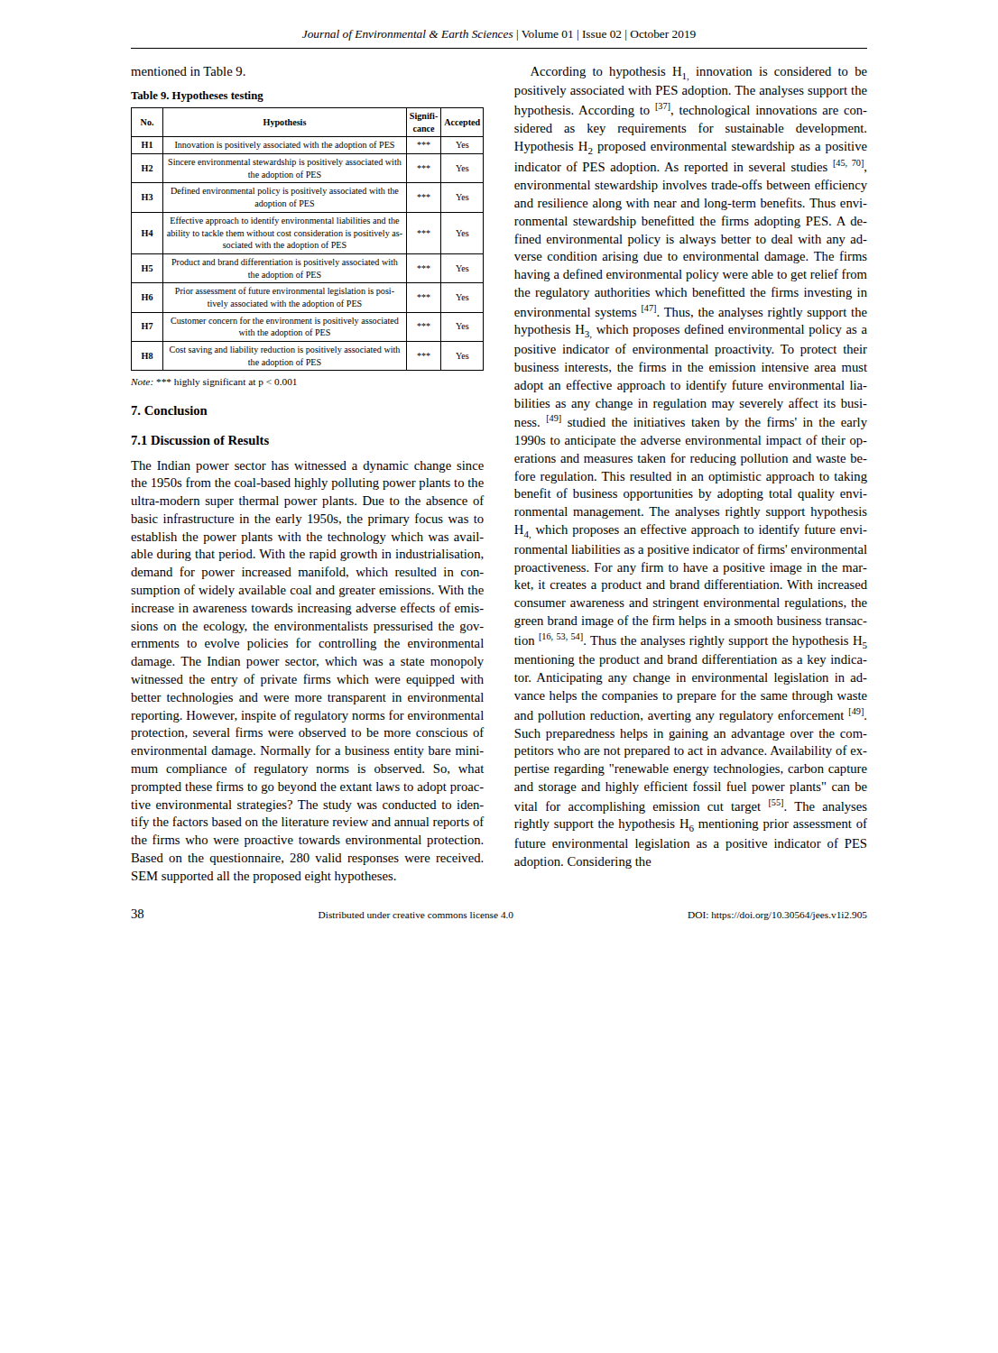Journal of Environmental & Earth Sciences | Volume 01 | Issue 02 | October 2019
mentioned in Table 9.
Table 9. Hypotheses testing
| No. | Hypothesis | Signifi- cance | Accepted |
| --- | --- | --- | --- |
| H1 | Innovation is positively associated with the adoption of PES | *** | Yes |
| H2 | Sincere environmental stewardship is positively associated with the adoption of PES | *** | Yes |
| H3 | Defined environmental policy is positively associated with the adoption of PES | *** | Yes |
| H4 | Effective approach to identify environmental liabilities and the ability to tackle them without cost consideration is positively associated with the adoption of PES | *** | Yes |
| H5 | Product and brand differentiation is positively associated with the adoption of PES | *** | Yes |
| H6 | Prior assessment of future environmental legislation is positively associated with the adoption of PES | *** | Yes |
| H7 | Customer concern for the environment is positively associated with the adoption of PES | *** | Yes |
| H8 | Cost saving and liability reduction is positively associated with the adoption of PES | *** | Yes |
Note: *** highly significant at p < 0.001
7. Conclusion
7.1 Discussion of Results
The Indian power sector has witnessed a dynamic change since the 1950s from the coal-based highly polluting power plants to the ultra-modern super thermal power plants. Due to the absence of basic infrastructure in the early 1950s, the primary focus was to establish the power plants with the technology which was available during that period. With the rapid growth in industrialisation, demand for power increased manifold, which resulted in consumption of widely available coal and greater emissions. With the increase in awareness towards increasing adverse effects of emissions on the ecology, the environmentalists pressurised the governments to evolve policies for controlling the environmental damage. The Indian power sector, which was a state monopoly witnessed the entry of private firms which were equipped with better technologies and were more transparent in environmental reporting. However, inspite of regulatory norms for environmental protection, several firms were observed to be more conscious of environmental damage. Normally for a business entity bare minimum compliance of regulatory norms is observed. So, what prompted these firms to go beyond the extant laws to adopt proactive environmental strategies? The study was conducted to identify the factors based on the literature review and annual reports of the firms who were proactive towards environmental protection. Based on the questionnaire, 280 valid responses were received. SEM supported all the proposed eight hypotheses.
According to hypothesis H1, innovation is considered to be positively associated with PES adoption. The analyses support the hypothesis. According to [37], technological innovations are considered as key requirements for sustainable development. Hypothesis H2 proposed environmental stewardship as a positive indicator of PES adoption. As reported in several studies [45, 70], environmental stewardship involves trade-offs between efficiency and resilience along with near and long-term benefits. Thus environmental stewardship benefitted the firms adopting PES. A defined environmental policy is always better to deal with any adverse condition arising due to environmental damage. The firms having a defined environmental policy were able to get relief from the regulatory authorities which benefitted the firms investing in environmental systems [47]. Thus, the analyses rightly support the hypothesis H3, which proposes defined environmental policy as a positive indicator of environmental proactivity. To protect their business interests, the firms in the emission intensive area must adopt an effective approach to identify future environmental liabilities as any change in regulation may severely affect its business. [49] studied the initiatives taken by the firms' in the early 1990s to anticipate the adverse environmental impact of their operations and measures taken for reducing pollution and waste before regulation. This resulted in an optimistic approach to taking benefit of business opportunities by adopting total quality environmental management. The analyses rightly support hypothesis H4, which proposes an effective approach to identify future environmental liabilities as a positive indicator of firms' environmental proactiveness. For any firm to have a positive image in the market, it creates a product and brand differentiation. With increased consumer awareness and stringent environmental regulations, the green brand image of the firm helps in a smooth business transaction [16, 53, 54]. Thus the analyses rightly support the hypothesis H5 mentioning the product and brand differentiation as a key indicator. Anticipating any change in environmental legislation in advance helps the companies to prepare for the same through waste and pollution reduction, averting any regulatory enforcement [49]. Such preparedness helps in gaining an advantage over the competitors who are not prepared to act in advance. Availability of expertise regarding "renewable energy technologies, carbon capture and storage and highly efficient fossil fuel power plants" can be vital for accomplishing emission cut target [55]. The analyses rightly support the hypothesis H6 mentioning prior assessment of future environmental legislation as a positive indicator of PES adoption. Considering the
38
Distributed under creative commons license 4.0
DOI: https://doi.org/10.30564/jees.v1i2.905